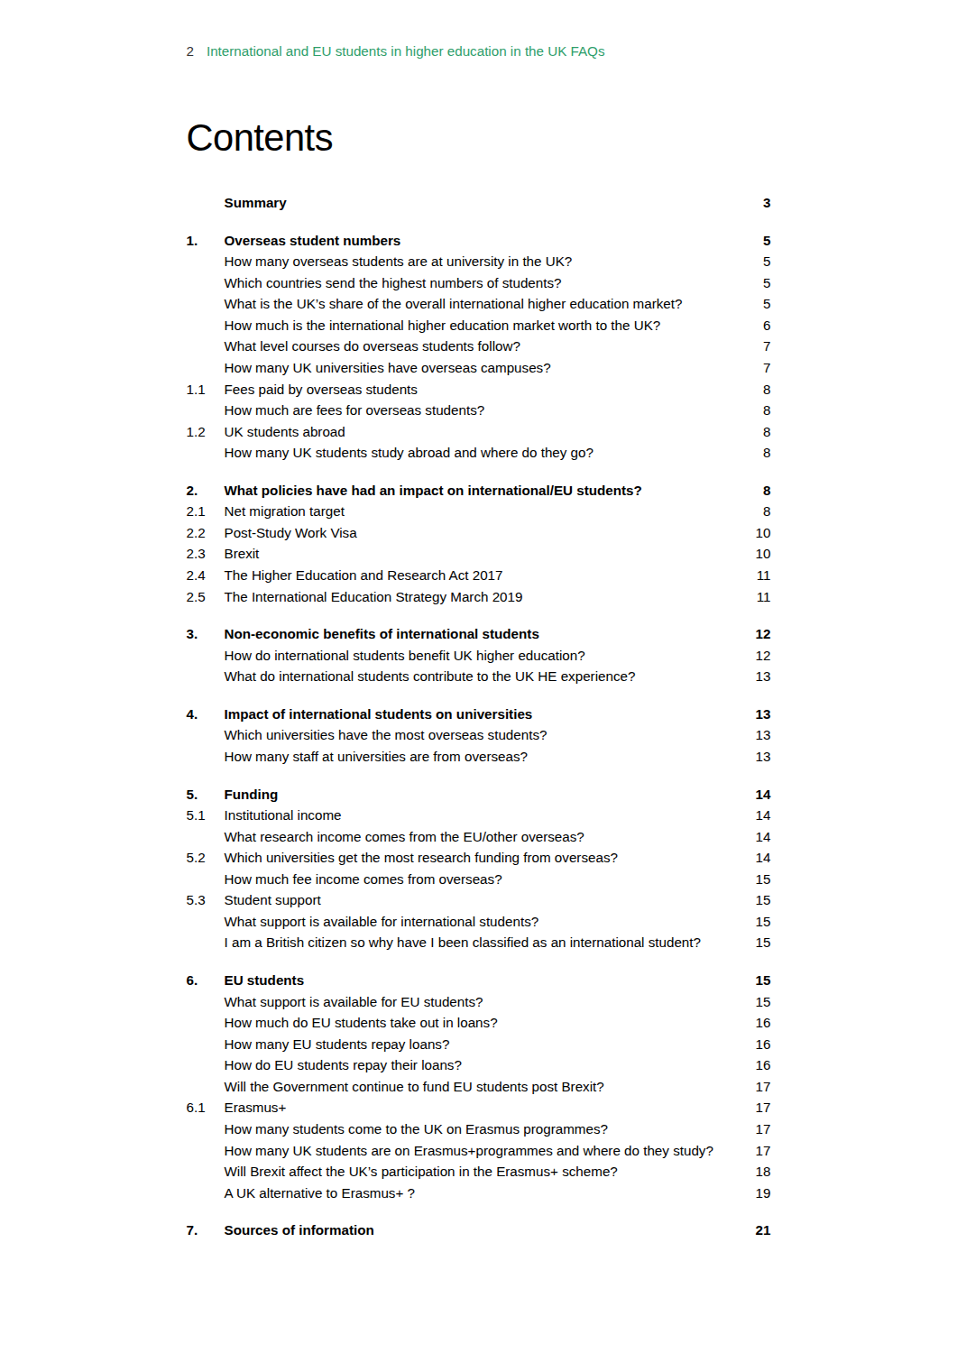2 International and EU students in higher education in the UK FAQs
Contents
| | Summary | 3 |
| 1. | Overseas student numbers | 5 |
| | How many overseas students are at university in the UK? | 5 |
| | Which countries send the highest numbers of students? | 5 |
| | What is the UK’s share of the overall international higher education market? | 5 |
| | How much is the international higher education market worth to the UK? | 6 |
| | What level courses do overseas students follow? | 7 |
| | How many UK universities have overseas campuses? | 7 |
| 1.1 | Fees paid by overseas students | 8 |
| | How much are fees for overseas students? | 8 |
| 1.2 | UK students abroad | 8 |
| | How many UK students study abroad and where do they go? | 8 |
| 2. | What policies have had an impact on international/EU students? | 8 |
| 2.1 | Net migration target | 8 |
| 2.2 | Post-Study Work Visa | 10 |
| 2.3 | Brexit | 10 |
| 2.4 | The Higher Education and Research Act 2017 | 11 |
| 2.5 | The International Education Strategy March 2019 | 11 |
| 3. | Non-economic benefits of international students | 12 |
| | How do international students benefit UK higher education? | 12 |
| | What do international students contribute to the UK HE experience? | 13 |
| 4. | Impact of international students on universities | 13 |
| | Which universities have the most overseas students? | 13 |
| | How many staff at universities are from overseas? | 13 |
| 5. | Funding | 14 |
| 5.1 | Institutional income | 14 |
| | What research income comes from the EU/other overseas? | 14 |
| 5.2 | Which universities get the most research funding from overseas? | 14 |
| | How much fee income comes from overseas? | 15 |
| 5.3 | Student support | 15 |
| | What support is available for international students? | 15 |
| | I am a British citizen so why have I been classified as an international student? | 15 |
| 6. | EU students | 15 |
| | What support is available for EU students? | 15 |
| | How much do EU students take out in loans? | 16 |
| | How many EU students repay loans? | 16 |
| | How do EU students repay their loans? | 16 |
| | Will the Government continue to fund EU students post Brexit? | 17 |
| 6.1 | Erasmus+ | 17 |
| | How many students come to the UK on Erasmus programmes? | 17 |
| | How many UK students are on Erasmus+programmes and where do they study? | 17 |
| | Will Brexit affect the UK’s participation in the Erasmus+ scheme? | 18 |
| | A UK alternative to Erasmus+ ? | 19 |
| 7. | Sources of information | 21 |